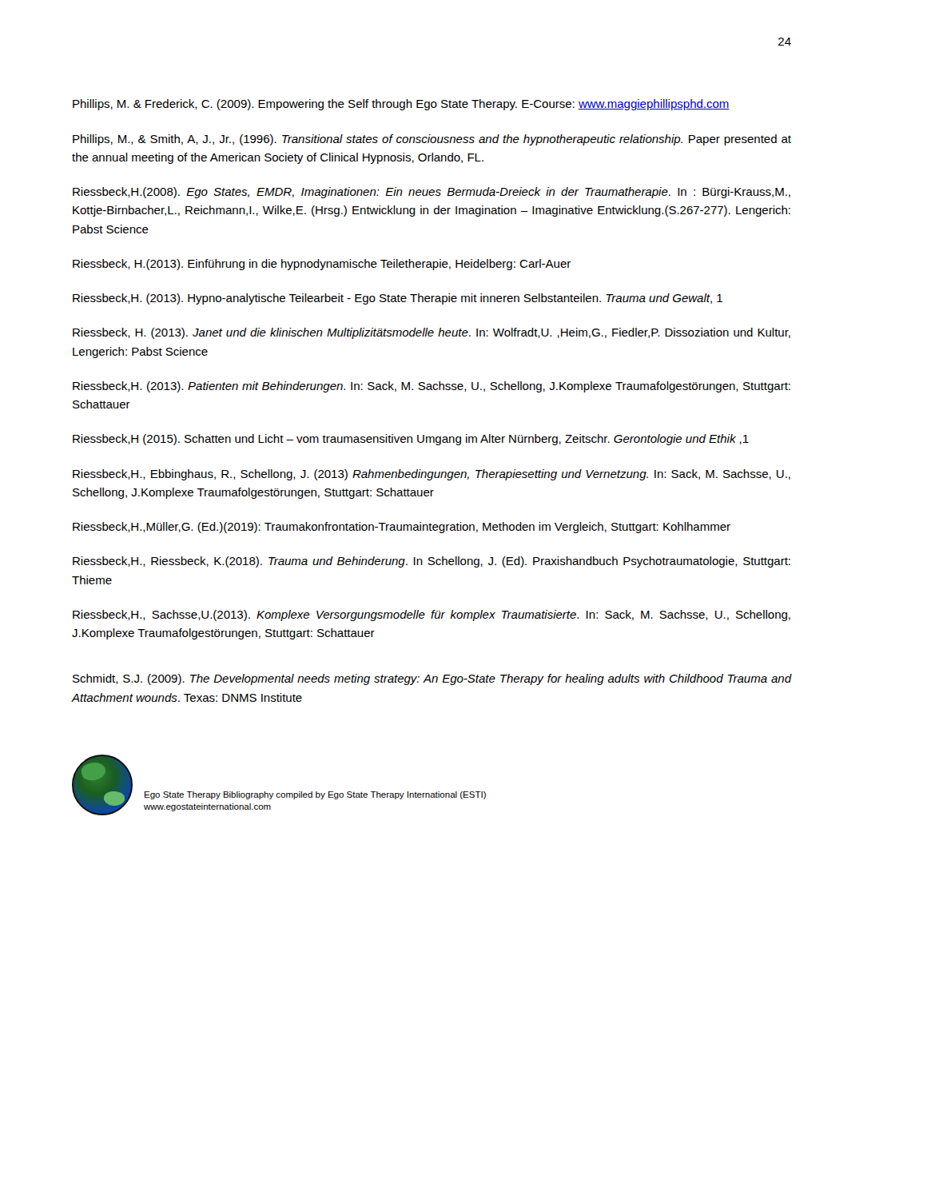24
Phillips, M. & Frederick, C. (2009). Empowering the Self through Ego State Therapy. E-Course: www.maggiephillipsphd.com
Phillips, M., & Smith, A, J., Jr., (1996). Transitional states of consciousness and the hypnotherapeutic relationship. Paper presented at the annual meeting of the American Society of Clinical Hypnosis, Orlando, FL.
Riessbeck,H.(2008). Ego States, EMDR, Imaginationen: Ein neues Bermuda-Dreieck in der Traumatherapie. In : Bürgi-Krauss,M., Kottje-Birnbacher,L., Reichmann,I., Wilke,E. (Hrsg.) Entwicklung in der Imagination – Imaginative Entwicklung.(S.267-277). Lengerich: Pabst Science
Riessbeck, H.(2013). Einführung in die hypnodynamische Teiletherapie, Heidelberg: Carl-Auer
Riessbeck,H. (2013). Hypno-analytische Teilearbeit - Ego State Therapie mit inneren Selbstanteilen. Trauma und Gewalt, 1
Riessbeck, H. (2013). Janet und die klinischen Multiplizitätsmodelle heute. In: Wolfradt,U. ,Heim,G., Fiedler,P. Dissoziation und Kultur, Lengerich: Pabst Science
Riessbeck,H. (2013). Patienten mit Behinderungen. In: Sack, M. Sachsse, U., Schellong, J.Komplexe Traumafolgestörungen, Stuttgart: Schattauer
Riessbeck,H (2015). Schatten und Licht – vom traumasensitiven Umgang im Alter Nürnberg, Zeitschr. Gerontologie und Ethik ,1
Riessbeck,H., Ebbinghaus, R., Schellong, J. (2013) Rahmenbedingungen, Therapiesetting und Vernetzung. In: Sack, M. Sachsse, U., Schellong, J.Komplexe Traumafolgestörungen, Stuttgart: Schattauer
Riessbeck,H.,Müller,G. (Ed.)(2019): Traumakonfrontation-Traumaintegration, Methoden im Vergleich, Stuttgart: Kohlhammer
Riessbeck,H., Riessbeck, K.(2018). Trauma und Behinderung. In Schellong, J. (Ed). Praxishandbuch Psychotraumatologie, Stuttgart: Thieme
Riessbeck,H., Sachsse,U.(2013). Komplexe Versorgungsmodelle für komplex Traumatisierte. In: Sack, M. Sachsse, U., Schellong, J.Komplexe Traumafolgestörungen, Stuttgart: Schattauer
Schmidt, S.J. (2009). The Developmental needs meting strategy: An Ego-State Therapy for healing adults with Childhood Trauma and Attachment wounds. Texas: DNMS Institute
Ego State Therapy Bibliography compiled by Ego State Therapy International (ESTI)
www.egostateinternational.com